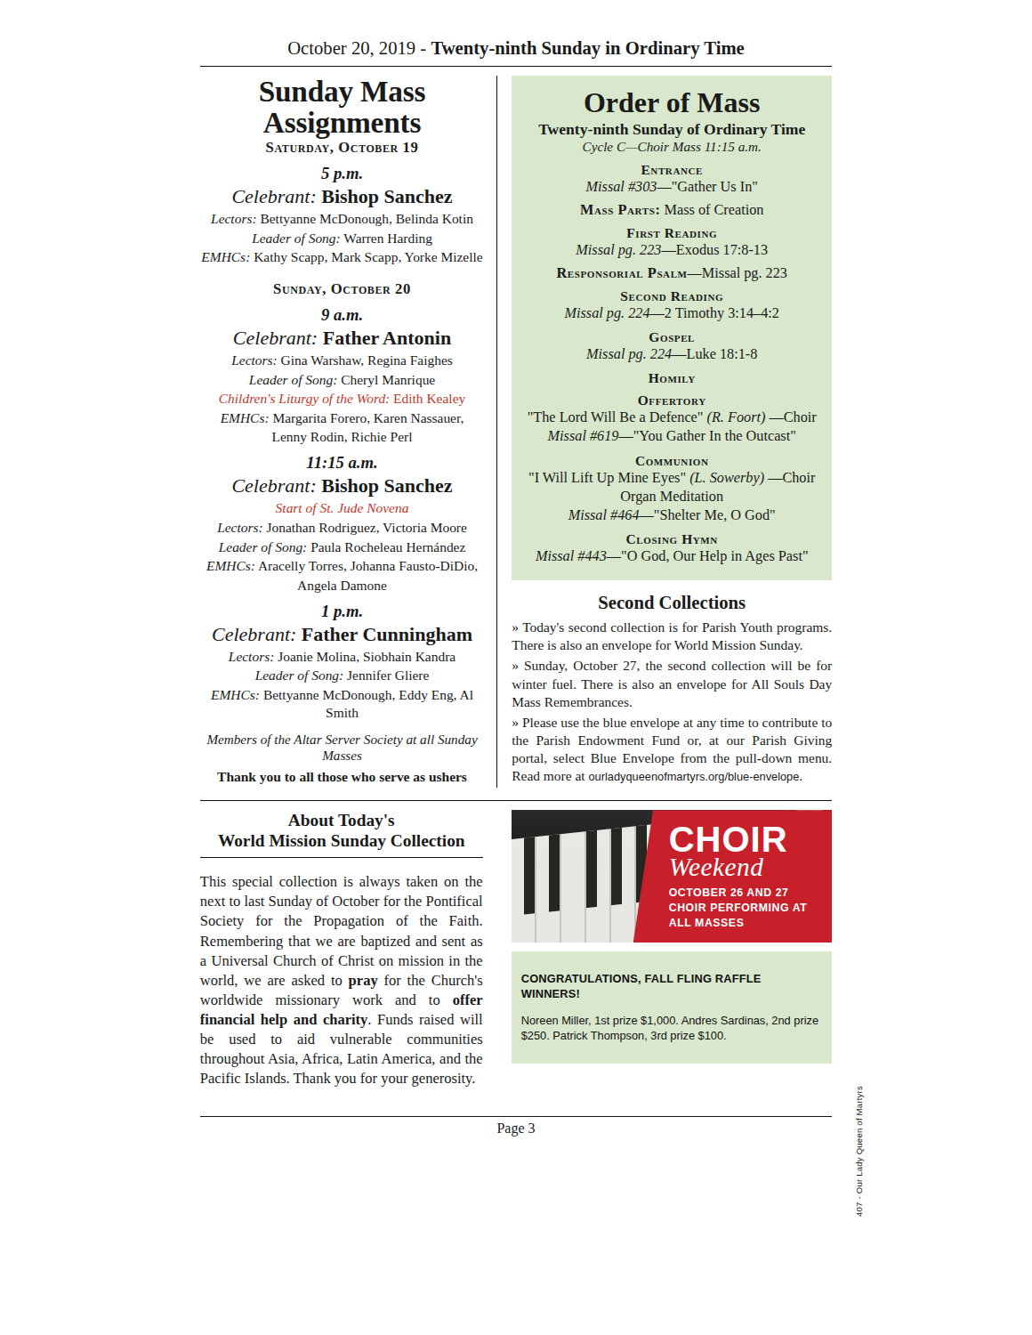October 20, 2019 - Twenty-ninth Sunday in Ordinary Time
Sunday Mass Assignments
Saturday, October 19
5 p.m.
Celebrant: Bishop Sanchez
Lectors: Bettyanne McDonough, Belinda Kotin
Leader of Song: Warren Harding
EMHCs: Kathy Scapp, Mark Scapp, Yorke Mizelle
Sunday, October 20
9 a.m.
Celebrant: Father Antonin
Lectors: Gina Warshaw, Regina Faighes
Leader of Song: Cheryl Manrique
Children's Liturgy of the Word: Edith Kealey
EMHCs: Margarita Forero, Karen Nassauer,
Lenny Rodin, Richie Perl
11:15 a.m.
Celebrant: Bishop Sanchez
Start of St. Jude Novena
Lectors: Jonathan Rodriguez, Victoria Moore
Leader of Song: Paula Rocheleau Hernández
EMHCs: Aracelly Torres, Johanna Fausto-DiDio,
Angela Damone
1 p.m.
Celebrant: Father Cunningham
Lectors: Joanie Molina, Siobhain Kandra
Leader of Song: Jennifer Gliere
EMHCs: Bettyanne McDonough, Eddy Eng, Al Smith
Members of the Altar Server Society at all Sunday Masses
Thank you to all those who serve as ushers
Order of Mass
Twenty-ninth Sunday of Ordinary Time
Cycle C—Choir Mass 11:15 a.m.
Entrance
Missal #303—"Gather Us In"
Mass Parts: Mass of Creation
First Reading
Missal pg. 223—Exodus 17:8-13
Responsorial Psalm—Missal pg. 223
Second Reading
Missal pg. 224—2 Timothy 3:14–4:2
Gospel
Missal pg. 224—Luke 18:1-8
Homily
Offertory
"The Lord Will Be a Defence" (R. Foort) —Choir
Missal #619—"You Gather In the Outcast"
Communion
"I Will Lift Up Mine Eyes" (L. Sowerby) —Choir
Organ Meditation
Missal #464—"Shelter Me, O God"
Closing Hymn
Missal #443—"O God, Our Help in Ages Past"
Second Collections
» Today's second collection is for Parish Youth programs. There is also an envelope for World Mission Sunday.
» Sunday, October 27, the second collection will be for winter fuel. There is also an envelope for All Souls Day Mass Remembrances.
» Please use the blue envelope at any time to contribute to the Parish Endowment Fund or, at our Parish Giving portal, select Blue Envelope from the pull-down menu. Read more at ourladyqueenofmartyrs.org/blue-envelope.
About Today's
World Mission Sunday Collection
This special collection is always taken on the next to last Sunday of October for the Pontifical Society for the Propagation of the Faith. Remembering that we are baptized and sent as a Universal Church of Christ on mission in the world, we are asked to pray for the Church's worldwide missionary work and to offer financial help and charity. Funds raised will be used to aid vulnerable communities throughout Asia, Africa, Latin America, and the Pacific Islands. Thank you for your generosity.
CHOIR
Weekend
OCTOBER 26 AND 27
CHOIR PERFORMING AT
ALL MASSES
CONGRATULATIONS, FALL FLING RAFFLE WINNERS!
Noreen Miller, 1st prize $1,000. Andres Sardinas, 2nd prize $250. Patrick Thompson, 3rd prize $100.
Page 3
407 - Our Lady Queen of Martyrs